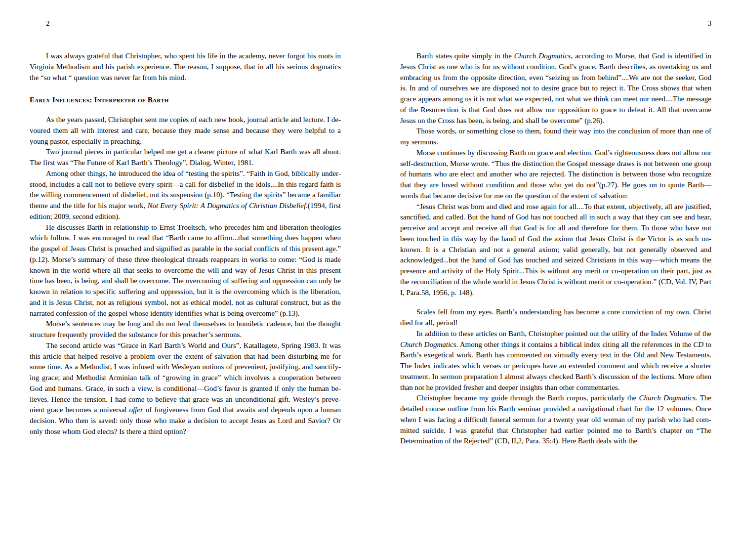2
I was always grateful that Christopher, who spent his life in the academy, never forgot his roots in Virginia Methodism and his parish experience. The reason, I suppose, that in all his serious dogmatics the “so what “ question was never far from his mind.
Early Influences: Interpreter of Barth
As the years passed, Christopher sent me copies of each new book, journal article and lecture. I devoured them all with interest and care, because they made sense and because they were helpful to a young pastor, especially in preaching.
Two journal pieces in particular helped me get a clearer picture of what Karl Barth was all about. The first was “The Future of Karl Barth’s Theology”, Dialog, Winter, 1981.
Among other things, he introduced the idea of “testing the spirits”. “Faith in God, biblically understood, includes a call not to believe every spirit—a call for disbelief in the idols....In this regard faith is the willing commencement of disbelief, not its suspension (p.10). “Testing the spirits” became a familiar theme and the title for his major work, Not Every Spirit: A Dogmatics of Christian Disbelief.(1994, first edition; 2009, second edition).
He discusses Barth in relationship to Ernst Troeltsch, who precedes him and liberation theologies which follow. I was encouraged to read that “Barth came to affirm...that something does happen when the gospel of Jesus Christ is preached and signified as parable in the social conflicts of this present age.” (p.12). Morse’s summary of these three theological threads reappears in works to come: “God is made known in the world where all that seeks to overcome the will and way of Jesus Christ in this present time has been, is being, and shall be overcome. The overcoming of suffering and oppression can only be known in relation to specific suffering and oppression, but it is the overcoming which is the liberation, and it is Jesus Christ, not as religious symbol, not as ethical model, not as cultural construct, but as the narrated confession of the gospel whose identity identifies what is being overcome” (p.13).
Morse’s sentences may be long and do not lend themselves to homiletic cadence, but the thought structure frequently provided the substance for this preacher’s sermons.
The second article was “Grace in Karl Barth’s World and Ours”, Katallagete, Spring 1983. It was this article that helped resolve a problem over the extent of salvation that had been disturbing me for some time. As a Methodist, I was infused with Wesleyan notions of prevenient, justifying, and sanctifying grace; and Methodist Arminian talk of “growing in grace” which involves a cooperation between God and humans. Grace, in such a view, is conditional—God’s favor is granted if only the human believes. Hence the tension. I had come to believe that grace was an unconditional gift. Wesley’s prevenient grace becomes a universal offer of forgiveness from God that awaits and depends upon a human decision. Who then is saved: only those who make a decision to accept Jesus as Lord and Savior? Or only those whom God elects? Is there a third option?
3
Barth states quite simply in the Church Dogmatics, according to Morse, that God is identified in Jesus Christ as one who is for us without condition. God’s grace, Barth describes, as overtaking us and embracing us from the opposite direction, even “seizing us from behind”....We are not the seeker, God is. In and of ourselves we are disposed not to desire grace but to reject it. The Cross shows that when grace appears among us it is not what we expected, not what we think can meet our need....The message of the Resurrection is that God does not allow our opposition to grace to defeat it. All that overcame Jesus on the Cross has been, is being, and shall be overcome” (p.26).
Those words, or something close to them, found their way into the conclusion of more than one of my sermons.
Morse continues by discussing Barth on grace and election. God’s righteousness does not allow our self-destruction, Morse wrote. “Thus the distinction the Gospel message draws is not between one group of humans who are elect and another who are rejected. The distinction is between those who recognize that they are loved without condition and those who yet do not”(p.27). He goes on to quote Barth—words that became decisive for me on the question of the extent of salvation:
“Jesus Christ was born and died and rose again for all....To that extent, objectively, all are justified, sanctified, and called. But the hand of God has not touched all in such a way that they can see and hear, perceive and accept and receive all that God is for all and therefore for them. To those who have not been touched in this way by the hand of God the axiom that Jesus Christ is the Victor is as such unknown. It is a Christian and not a general axiom; valid generally, but not generally observed and acknowledged...but the hand of God has touched and seized Christians in this way—which means the presence and activity of the Holy Spirit...This is without any merit or co-operation on their part, just as the reconciliation of the whole world in Jesus Christ is without merit or co-operation.” (CD, Vol. IV, Part I, Para.58, 1956, p. 148).
Scales fell from my eyes. Barth’s understanding has become a core conviction of my own. Christ died for all, period!
In addition to these articles on Barth, Christopher pointed out the utility of the Index Volume of the Church Dogmatics. Among other things it contains a biblical index citing all the references in the CD to Barth’s exegetical work. Barth has commented on virtually every text in the Old and New Testaments. The Index indicates which verses or pericopes have an extended comment and which receive a shorter treatment. In sermon preparation I almost always checked Barth’s discussion of the lections. More often than not he provided fresher and deeper insights than other commentaries.
Christopher became my guide through the Barth corpus, particularly the Church Dogmatics. The detailed course outline from his Barth seminar provided a navigational chart for the 12 volumes. Once when I was facing a difficult funeral sermon for a twenty year old woman of my parish who had committed suicide, I was grateful that Christopher had earlier pointed me to Barth’s chapter on “The Determination of the Rejected” (CD, II,2, Para. 35:4). Here Barth deals with the